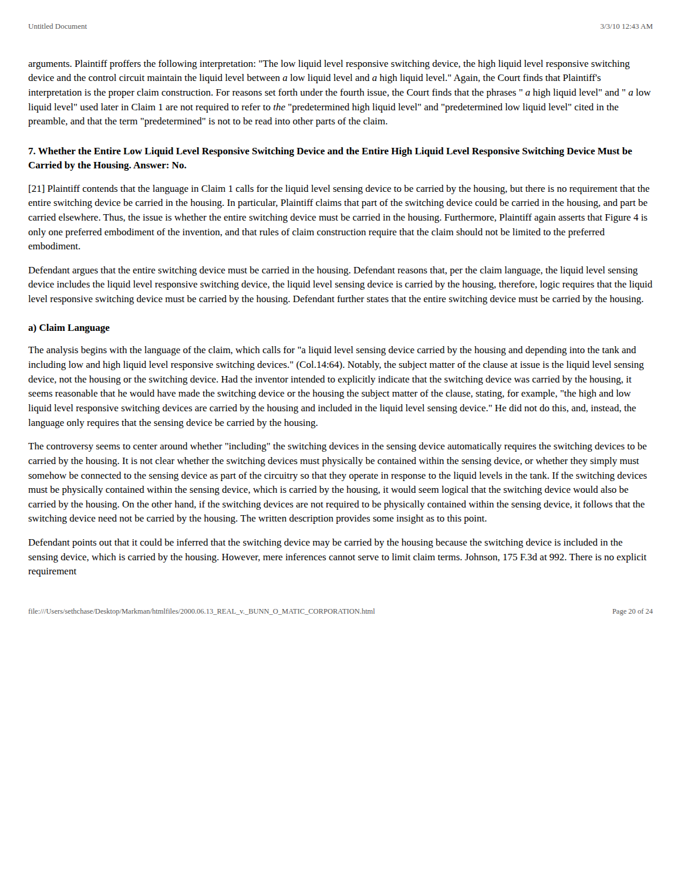Untitled Document
3/3/10 12:43 AM
arguments. Plaintiff proffers the following interpretation: "The low liquid level responsive switching device, the high liquid level responsive switching device and the control circuit maintain the liquid level between a low liquid level and a high liquid level." Again, the Court finds that Plaintiff's interpretation is the proper claim construction. For reasons set forth under the fourth issue, the Court finds that the phrases " a high liquid level" and " a low liquid level" used later in Claim 1 are not required to refer to the "predetermined high liquid level" and "predetermined low liquid level" cited in the preamble, and that the term "predetermined" is not to be read into other parts of the claim.
7. Whether the Entire Low Liquid Level Responsive Switching Device and the Entire High Liquid Level Responsive Switching Device Must be Carried by the Housing. Answer: No.
[21] Plaintiff contends that the language in Claim 1 calls for the liquid level sensing device to be carried by the housing, but there is no requirement that the entire switching device be carried in the housing. In particular, Plaintiff claims that part of the switching device could be carried in the housing, and part be carried elsewhere. Thus, the issue is whether the entire switching device must be carried in the housing. Furthermore, Plaintiff again asserts that Figure 4 is only one preferred embodiment of the invention, and that rules of claim construction require that the claim should not be limited to the preferred embodiment.
Defendant argues that the entire switching device must be carried in the housing. Defendant reasons that, per the claim language, the liquid level sensing device includes the liquid level responsive switching device, the liquid level sensing device is carried by the housing, therefore, logic requires that the liquid level responsive switching device must be carried by the housing. Defendant further states that the entire switching device must be carried by the housing.
a) Claim Language
The analysis begins with the language of the claim, which calls for "a liquid level sensing device carried by the housing and depending into the tank and including low and high liquid level responsive switching devices." (Col.14:64). Notably, the subject matter of the clause at issue is the liquid level sensing device, not the housing or the switching device. Had the inventor intended to explicitly indicate that the switching device was carried by the housing, it seems reasonable that he would have made the switching device or the housing the subject matter of the clause, stating, for example, "the high and low liquid level responsive switching devices are carried by the housing and included in the liquid level sensing device." He did not do this, and, instead, the language only requires that the sensing device be carried by the housing.
The controversy seems to center around whether "including" the switching devices in the sensing device automatically requires the switching devices to be carried by the housing. It is not clear whether the switching devices must physically be contained within the sensing device, or whether they simply must somehow be connected to the sensing device as part of the circuitry so that they operate in response to the liquid levels in the tank. If the switching devices must be physically contained within the sensing device, which is carried by the housing, it would seem logical that the switching device would also be carried by the housing. On the other hand, if the switching devices are not required to be physically contained within the sensing device, it follows that the switching device need not be carried by the housing. The written description provides some insight as to this point.
Defendant points out that it could be inferred that the switching device may be carried by the housing because the switching device is included in the sensing device, which is carried by the housing. However, mere inferences cannot serve to limit claim terms. Johnson, 175 F.3d at 992. There is no explicit requirement
file:///Users/sethchase/Desktop/Markman/htmlfiles/2000.06.13_REAL_v._BUNN_O_MATIC_CORPORATION.html
Page 20 of 24